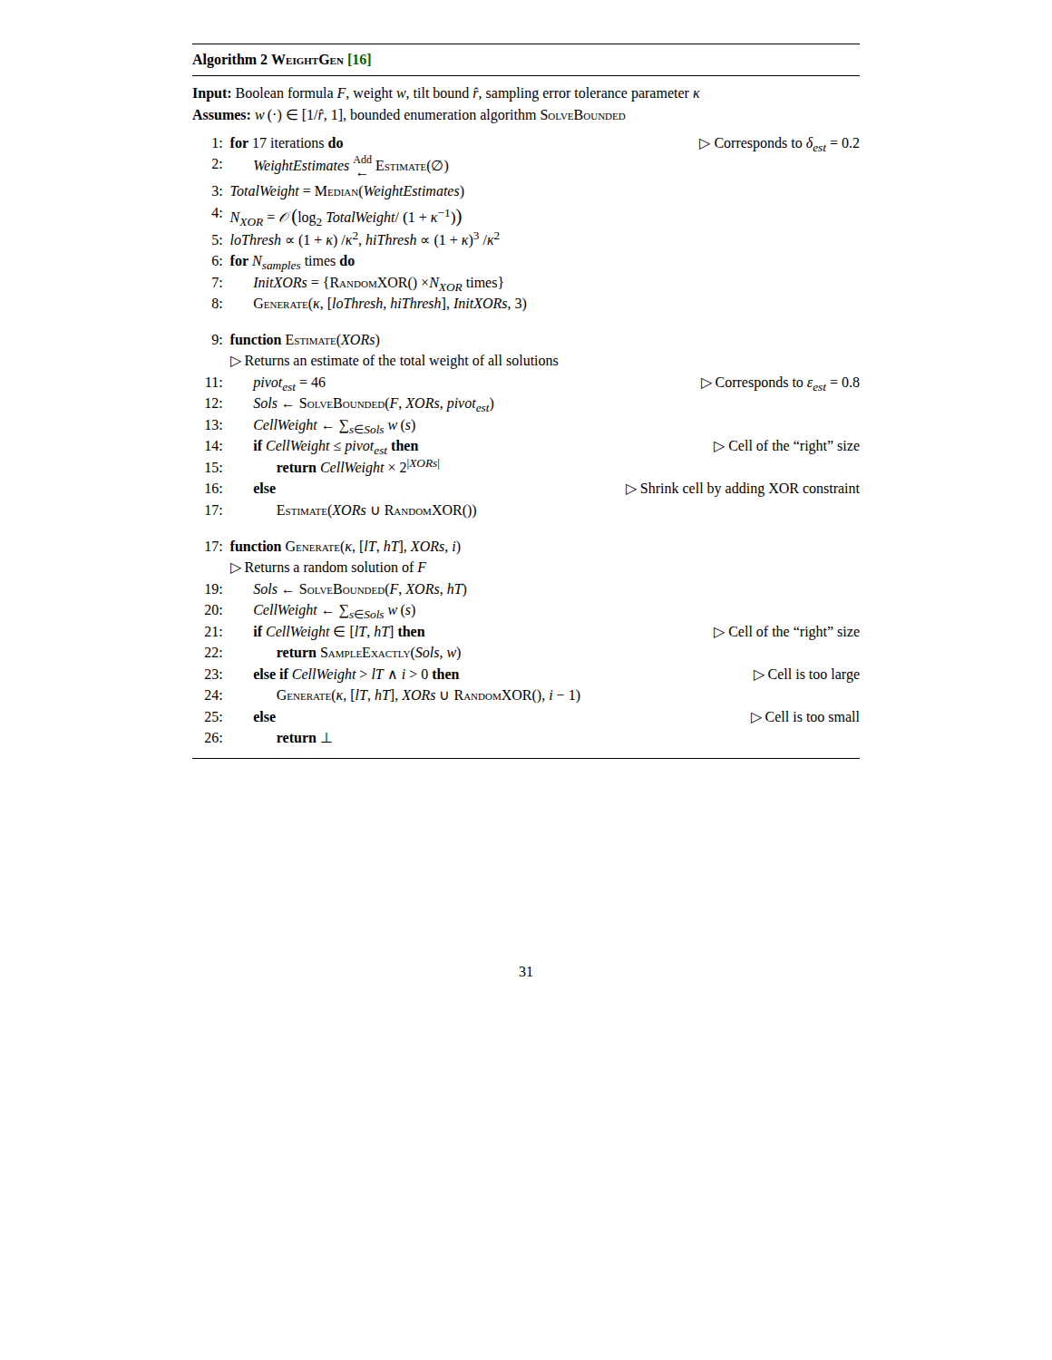Algorithm 2 WeightGen [16]
Input: Boolean formula F, weight w, tilt bound r̂, sampling error tolerance parameter κ
Assumes: w (·) ∈ [1/r̂, 1], bounded enumeration algorithm SolveBounded
for 17 iterations do▷ Corresponds to δest = 0.2
WeightEstimates Add← Estimate(∅)
TotalWeight = Median(WeightEstimates)
NXOR = 𝒪 (log2 TotalWeight/ (1 + κ−1))
loThresh ∝ (1 + κ) /κ2, hiThresh ∝ (1 + κ)3 /κ2
for Nsamples times do
InitXORs = {RandomXOR() ×NXOR times}
Generate(κ, [loThresh, hiThresh], InitXORs, 3)
function Estimate(XORs)
▷ Returns an estimate of the total weight of all solutions
pivotest = 46▷ Corresponds to εest = 0.8
Sols ← SolveBounded(F, XORs, pivotest)
CellWeight ← ∑s∈Sols w (s)
if CellWeight ≤ pivotest then▷ Cell of the “right” size
return CellWeight × 2|XORs|
else▷ Shrink cell by adding XOR constraint
Estimate(XORs ∪ RandomXOR())
function Generate(κ, [lT, hT], XORs, i)
▷ Returns a random solution of F
Sols ← SolveBounded(F, XORs, hT)
CellWeight ← ∑s∈Sols w (s)
if CellWeight ∈ [lT, hT] then▷ Cell of the “right” size
return SampleExactly(Sols, w)
else if CellWeight > lT ∧ i > 0 then▷ Cell is too large
Generate(κ, [lT, hT], XORs ∪ RandomXOR(), i − 1)
else▷ Cell is too small
return ⊥
31